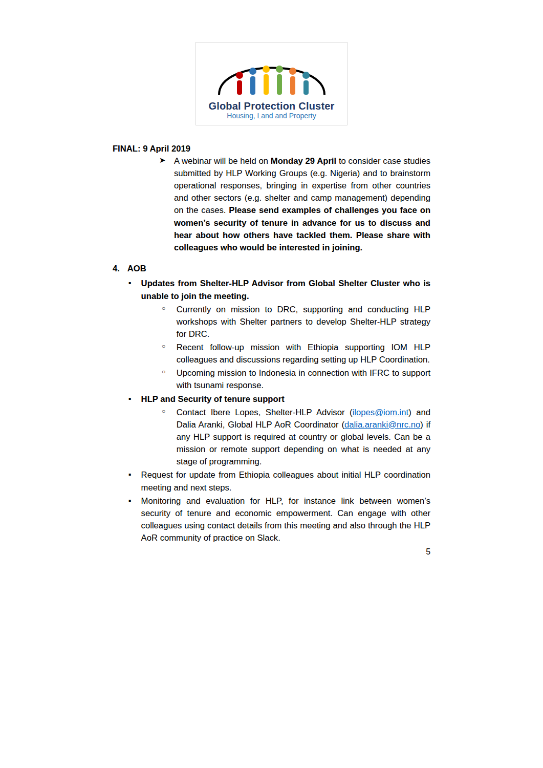Global Protection Cluster
Housing, Land and Property
FINAL: 9 April 2019
A webinar will be held on Monday 29 April to consider case studies submitted by HLP Working Groups (e.g. Nigeria) and to brainstorm operational responses, bringing in expertise from other countries and other sectors (e.g. shelter and camp management) depending on the cases. Please send examples of challenges you face on women’s security of tenure in advance for us to discuss and hear about how others have tackled them. Please share with colleagues who would be interested in joining.
AOB
Updates from Shelter-HLP Advisor from Global Shelter Cluster who is unable to join the meeting.
Currently on mission to DRC, supporting and conducting HLP workshops with Shelter partners to develop Shelter-HLP strategy for DRC.
Recent follow-up mission with Ethiopia supporting IOM HLP colleagues and discussions regarding setting up HLP Coordination.
Upcoming mission to Indonesia in connection with IFRC to support with tsunami response.
HLP and Security of tenure support
Contact Ibere Lopes, Shelter-HLP Advisor (ilopes@iom.int) and Dalia Aranki, Global HLP AoR Coordinator (dalia.aranki@nrc.no) if any HLP support is required at country or global levels. Can be a mission or remote support depending on what is needed at any stage of programming.
Request for update from Ethiopia colleagues about initial HLP coordination meeting and next steps.
Monitoring and evaluation for HLP, for instance link between women’s security of tenure and economic empowerment. Can engage with other colleagues using contact details from this meeting and also through the HLP AoR community of practice on Slack.
5